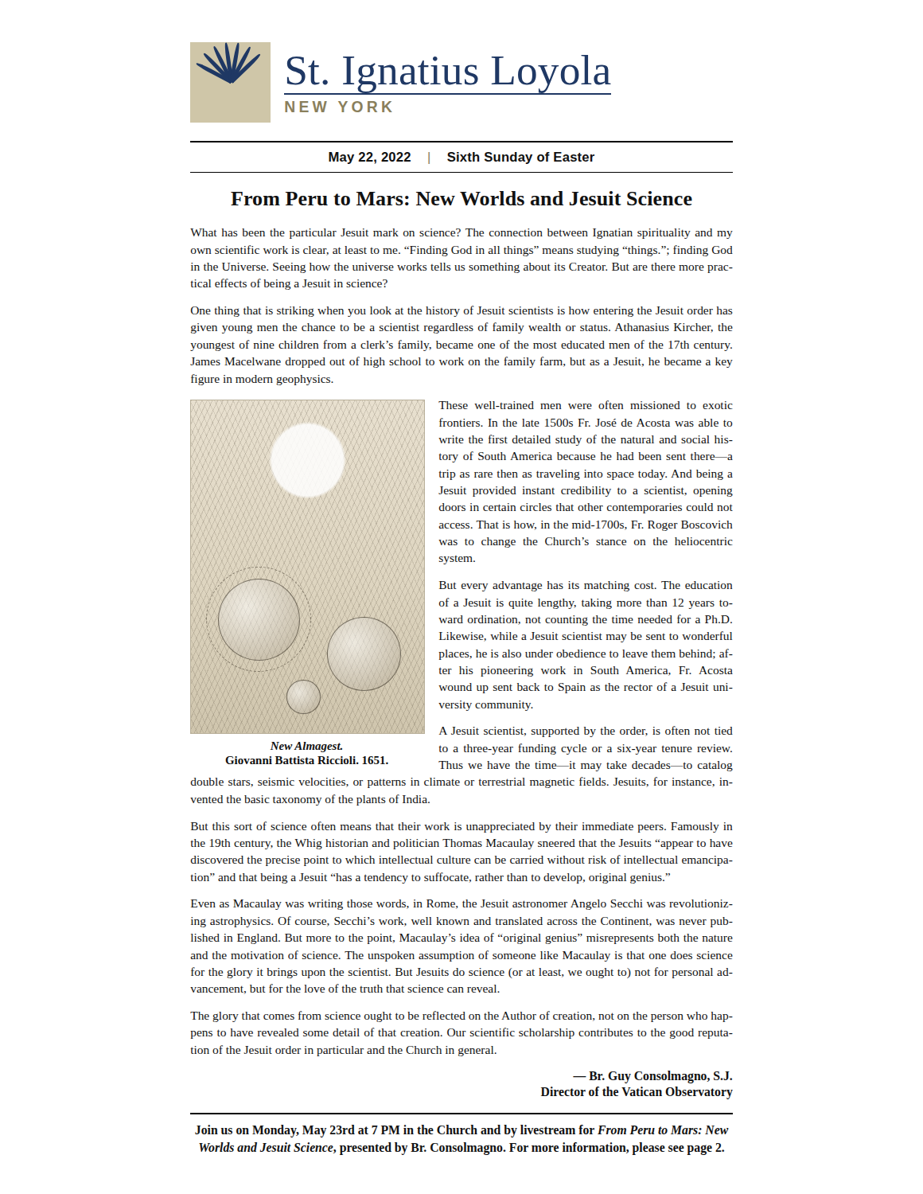St. Ignatius Loyola
NEW YORK
May 22, 2022 | Sixth Sunday of Easter
From Peru to Mars: New Worlds and Jesuit Science
What has been the particular Jesuit mark on science? The connection between Ignatian spirituality and my own scientific work is clear, at least to me. “Finding God in all things” means studying “things.”; finding God in the Universe. Seeing how the universe works tells us something about its Creator. But are there more practical effects of being a Jesuit in science?
One thing that is striking when you look at the history of Jesuit scientists is how entering the Jesuit order has given young men the chance to be a scientist regardless of family wealth or status. Athanasius Kircher, the youngest of nine children from a clerk’s family, became one of the most educated men of the 17th century. James Macelwane dropped out of high school to work on the family farm, but as a Jesuit, he became a key figure in modern geophysics.
New Almagest. Giovanni Battista Riccioli. 1651.
These well-trained men were often missioned to exotic frontiers. In the late 1500s Fr. José de Acosta was able to write the first detailed study of the natural and social history of South America because he had been sent there—a trip as rare then as traveling into space today. And being a Jesuit provided instant credibility to a scientist, opening doors in certain circles that other contemporaries could not access. That is how, in the mid-1700s, Fr. Roger Boscovich was to change the Church’s stance on the heliocentric system.
But every advantage has its matching cost. The education of a Jesuit is quite lengthy, taking more than 12 years toward ordination, not counting the time needed for a Ph.D. Likewise, while a Jesuit scientist may be sent to wonderful places, he is also under obedience to leave them behind; after his pioneering work in South America, Fr. Acosta wound up sent back to Spain as the rector of a Jesuit university community.
A Jesuit scientist, supported by the order, is often not tied to a three-year funding cycle or a six-year tenure review. Thus we have the time—it may take decades—to catalog double stars, seismic velocities, or patterns in climate or terrestrial magnetic fields. Jesuits, for instance, invented the basic taxonomy of the plants of India.
But this sort of science often means that their work is unappreciated by their immediate peers. Famously in the 19th century, the Whig historian and politician Thomas Macaulay sneered that the Jesuits “appear to have discovered the precise point to which intellectual culture can be carried without risk of intellectual emancipation” and that being a Jesuit “has a tendency to suffocate, rather than to develop, original genius.”
Even as Macaulay was writing those words, in Rome, the Jesuit astronomer Angelo Secchi was revolutionizing astrophysics. Of course, Secchi’s work, well known and translated across the Continent, was never published in England. But more to the point, Macaulay’s idea of “original genius” misrepresents both the nature and the motivation of science. The unspoken assumption of someone like Macaulay is that one does science for the glory it brings upon the scientist. But Jesuits do science (or at least, we ought to) not for personal advancement, but for the love of the truth that science can reveal.
The glory that comes from science ought to be reflected on the Author of creation, not on the person who happens to have revealed some detail of that creation. Our scientific scholarship contributes to the good reputation of the Jesuit order in particular and the Church in general.
— Br. Guy Consolmagno, S.J.
Director of the Vatican Observatory
Join us on Monday, May 23rd at 7 PM in the Church and by livestream for From Peru to Mars: New Worlds and Jesuit Science, presented by Br. Consolmagno. For more information, please see page 2.